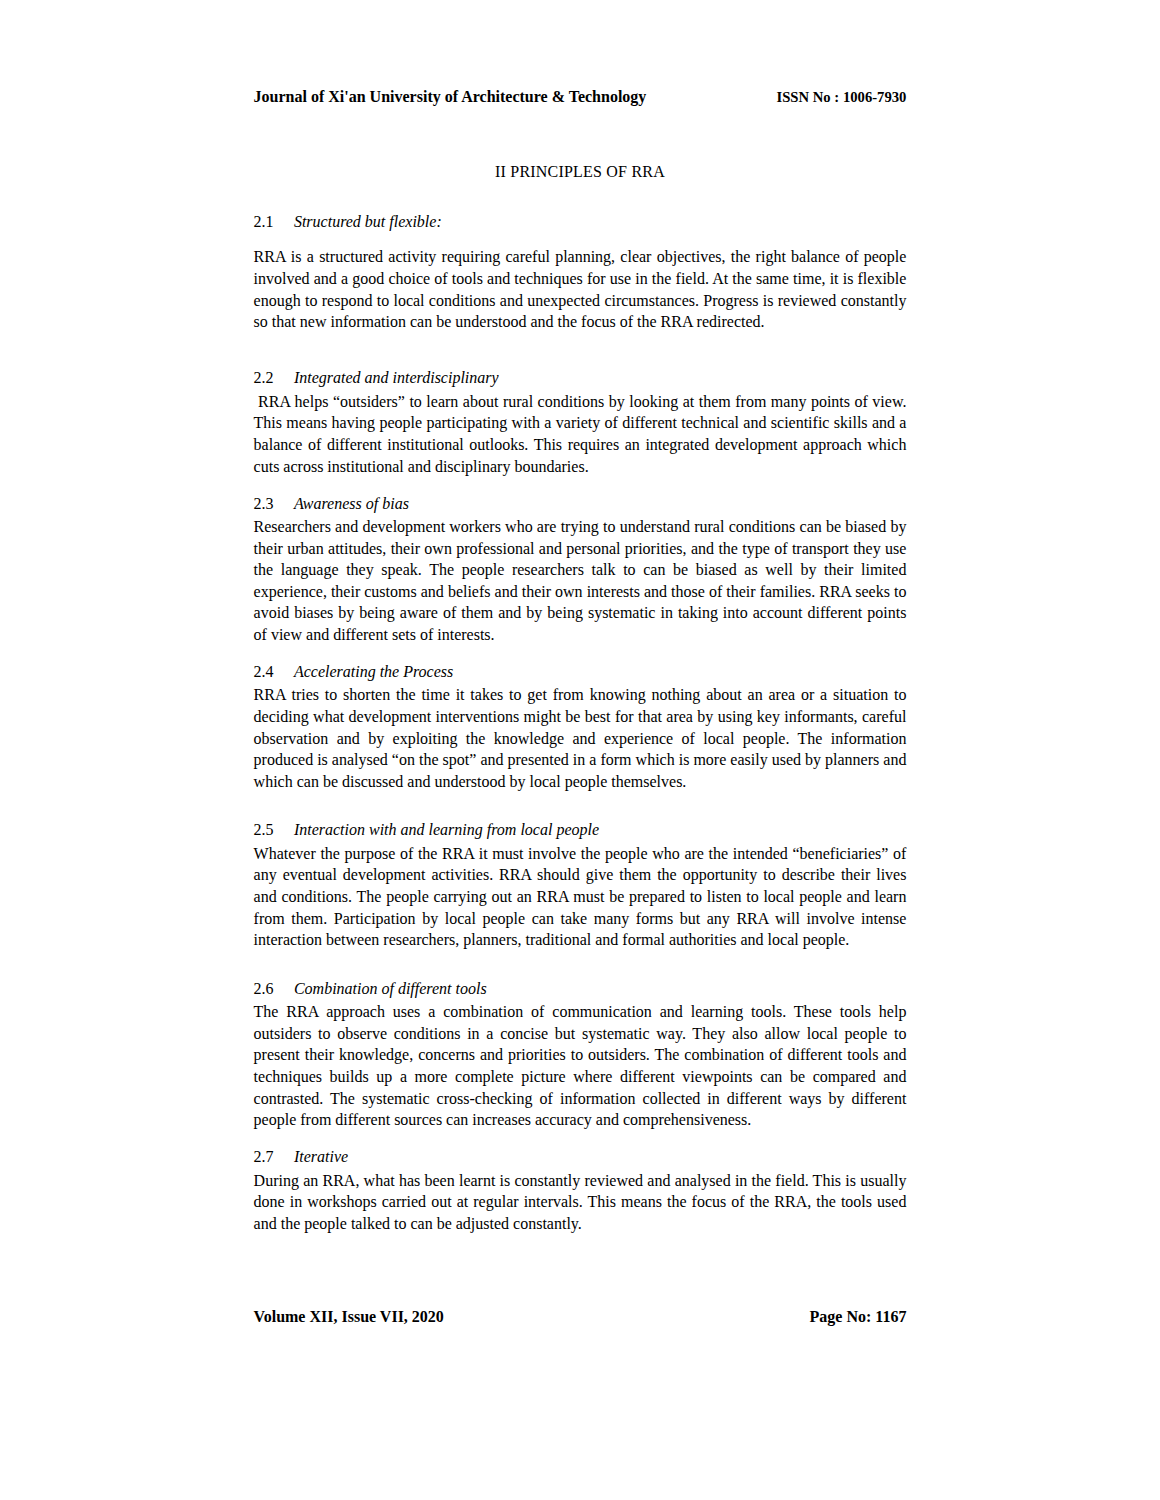Journal of Xi'an University of Architecture & Technology
ISSN No : 1006-7930
II PRINCIPLES OF RRA
2.1 Structured but flexible:
RRA is a structured activity requiring careful planning, clear objectives, the right balance of people involved and a good choice of tools and techniques for use in the field. At the same time, it is flexible enough to respond to local conditions and unexpected circumstances. Progress is reviewed constantly so that new information can be understood and the focus of the RRA redirected.
2.2 Integrated and interdisciplinary
RRA helps “outsiders” to learn about rural conditions by looking at them from many points of view. This means having people participating with a variety of different technical and scientific skills and a balance of different institutional outlooks. This requires an integrated development approach which cuts across institutional and disciplinary boundaries.
2.3 Awareness of bias
Researchers and development workers who are trying to understand rural conditions can be biased by their urban attitudes, their own professional and personal priorities, and the type of transport they use the language they speak. The people researchers talk to can be biased as well by their limited experience, their customs and beliefs and their own interests and those of their families. RRA seeks to avoid biases by being aware of them and by being systematic in taking into account different points of view and different sets of interests.
2.4 Accelerating the Process
RRA tries to shorten the time it takes to get from knowing nothing about an area or a situation to deciding what development interventions might be best for that area by using key informants, careful observation and by exploiting the knowledge and experience of local people. The information produced is analysed “on the spot” and presented in a form which is more easily used by planners and which can be discussed and understood by local people themselves.
2.5 Interaction with and learning from local people
Whatever the purpose of the RRA it must involve the people who are the intended “beneficiaries” of any eventual development activities. RRA should give them the opportunity to describe their lives and conditions. The people carrying out an RRA must be prepared to listen to local people and learn from them. Participation by local people can take many forms but any RRA will involve intense interaction between researchers, planners, traditional and formal authorities and local people.
2.6 Combination of different tools
The RRA approach uses a combination of communication and learning tools. These tools help outsiders to observe conditions in a concise but systematic way. They also allow local people to present their knowledge, concerns and priorities to outsiders. The combination of different tools and techniques builds up a more complete picture where different viewpoints can be compared and contrasted. The systematic cross-checking of information collected in different ways by different people from different sources can increases accuracy and comprehensiveness.
2.7 Iterative
During an RRA, what has been learnt is constantly reviewed and analysed in the field. This is usually done in workshops carried out at regular intervals. This means the focus of the RRA, the tools used and the people talked to can be adjusted constantly.
Volume XII, Issue VII, 2020
Page No: 1167